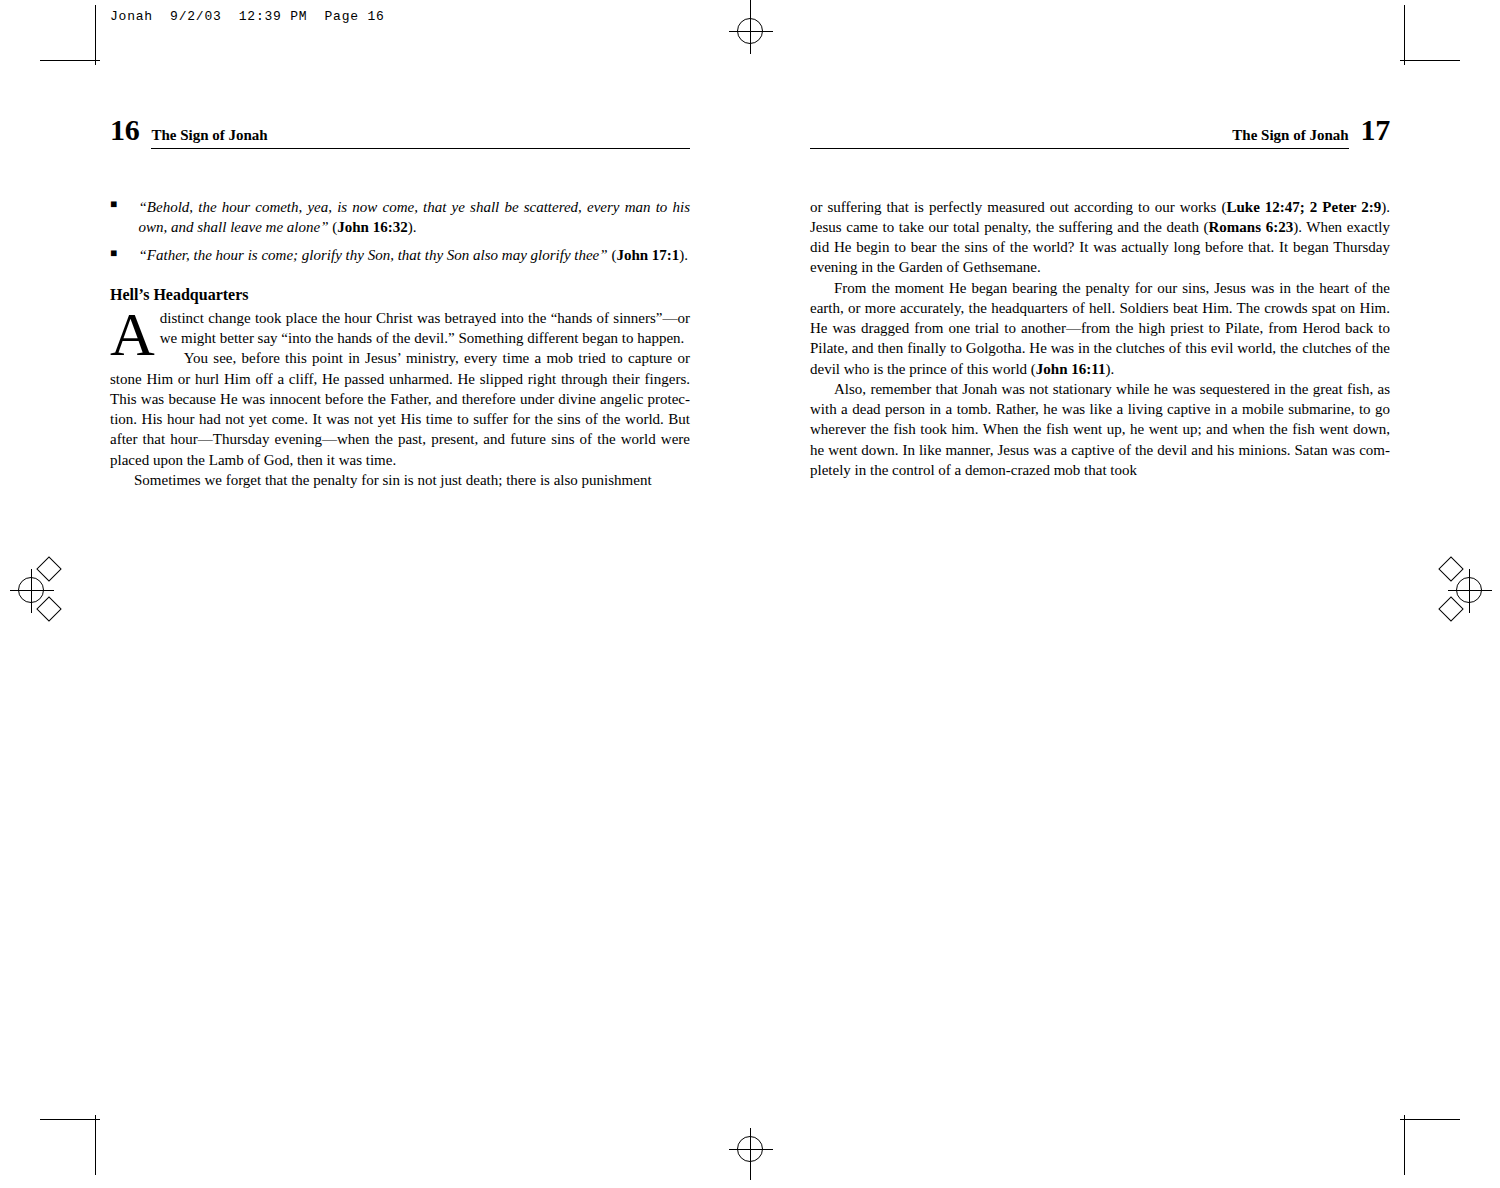Jonah 9/2/03 12:39 PM Page 16
16 The Sign of Jonah
“Behold, the hour cometh, yea, is now come, that ye shall be scattered, every man to his own, and shall leave me alone” (John 16:32).
“Father, the hour is come; glorify thy Son, that thy Son also may glorify thee” (John 17:1).
Hell’s Headquarters
Adistinct change took place the hour Christ was betrayed into the “hands of sinners”—or we might better say “into the hands of the devil.” Something different began to happen.
You see, before this point in Jesus’ ministry, every time a mob tried to capture or stone Him or hurl Him off a cliff, He passed unharmed. He slipped right through their fingers. This was because He was innocent before the Father, and therefore under divine angelic protection. His hour had not yet come. It was not yet His time to suffer for the sins of the world. But after that hour—Thursday evening—when the past, present, and future sins of the world were placed upon the Lamb of God, then it was time.
Sometimes we forget that the penalty for sin is not just death; there is also punishment
The Sign of Jonah 17
or suffering that is perfectly measured out according to our works (Luke 12:47; 2 Peter 2:9). Jesus came to take our total penalty, the suffering and the death (Romans 6:23). When exactly did He begin to bear the sins of the world? It was actually long before that. It began Thursday evening in the Garden of Gethsemane.
From the moment He began bearing the penalty for our sins, Jesus was in the heart of the earth, or more accurately, the headquarters of hell. Soldiers beat Him. The crowds spat on Him. He was dragged from one trial to another—from the high priest to Pilate, from Herod back to Pilate, and then finally to Golgotha. He was in the clutches of this evil world, the clutches of the devil who is the prince of this world (John 16:11).
Also, remember that Jonah was not stationary while he was sequestered in the great fish, as with a dead person in a tomb. Rather, he was like a living captive in a mobile submarine, to go wherever the fish took him. When the fish went up, he went up; and when the fish went down, he went down. In like manner, Jesus was a captive of the devil and his minions. Satan was completely in the control of a demon-crazed mob that took